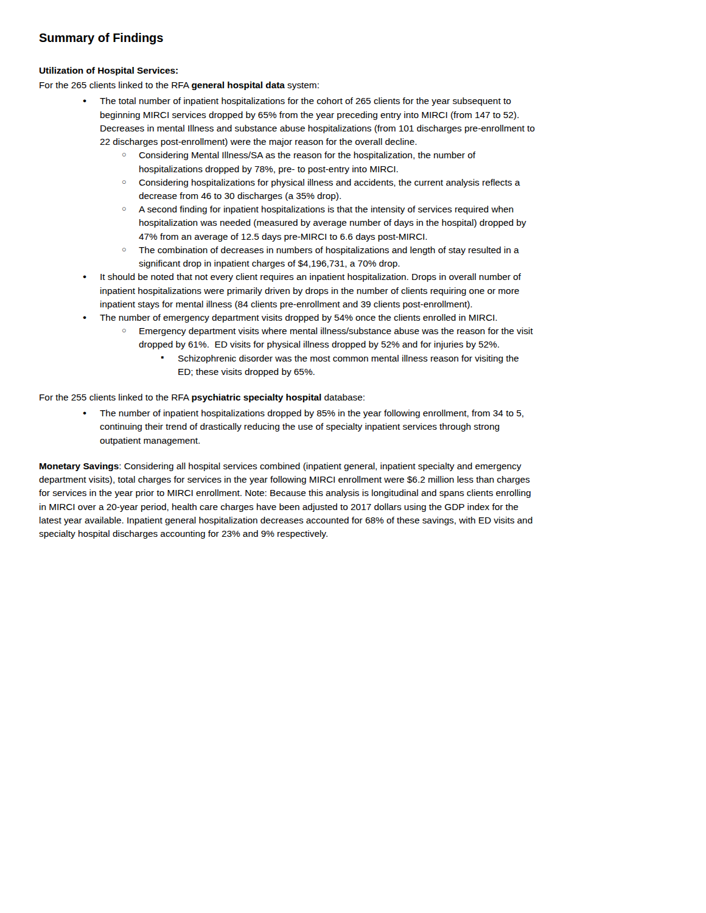Summary of Findings
Utilization of Hospital Services:
For the 265 clients linked to the RFA general hospital data system:
The total number of inpatient hospitalizations for the cohort of 265 clients for the year subsequent to beginning MIRCI services dropped by 65% from the year preceding entry into MIRCI (from 147 to 52). Decreases in mental Illness and substance abuse hospitalizations (from 101 discharges pre-enrollment to 22 discharges post-enrollment) were the major reason for the overall decline.
Considering Mental Illness/SA as the reason for the hospitalization, the number of hospitalizations dropped by 78%, pre- to post-entry into MIRCI.
Considering hospitalizations for physical illness and accidents, the current analysis reflects a decrease from 46 to 30 discharges (a 35% drop).
A second finding for inpatient hospitalizations is that the intensity of services required when hospitalization was needed (measured by average number of days in the hospital) dropped by 47% from an average of 12.5 days pre-MIRCI to 6.6 days post-MIRCI.
The combination of decreases in numbers of hospitalizations and length of stay resulted in a significant drop in inpatient charges of $4,196,731, a 70% drop.
It should be noted that not every client requires an inpatient hospitalization. Drops in overall number of inpatient hospitalizations were primarily driven by drops in the number of clients requiring one or more inpatient stays for mental illness (84 clients pre-enrollment and 39 clients post-enrollment).
The number of emergency department visits dropped by 54% once the clients enrolled in MIRCI.
Emergency department visits where mental illness/substance abuse was the reason for the visit dropped by 61%. ED visits for physical illness dropped by 52% and for injuries by 52%.
Schizophrenic disorder was the most common mental illness reason for visiting the ED; these visits dropped by 65%.
For the 255 clients linked to the RFA psychiatric specialty hospital database:
The number of inpatient hospitalizations dropped by 85% in the year following enrollment, from 34 to 5, continuing their trend of drastically reducing the use of specialty inpatient services through strong outpatient management.
Monetary Savings: Considering all hospital services combined (inpatient general, inpatient specialty and emergency department visits), total charges for services in the year following MIRCI enrollment were $6.2 million less than charges for services in the year prior to MIRCI enrollment. Note: Because this analysis is longitudinal and spans clients enrolling in MIRCI over a 20-year period, health care charges have been adjusted to 2017 dollars using the GDP index for the latest year available. Inpatient general hospitalization decreases accounted for 68% of these savings, with ED visits and specialty hospital discharges accounting for 23% and 9% respectively.